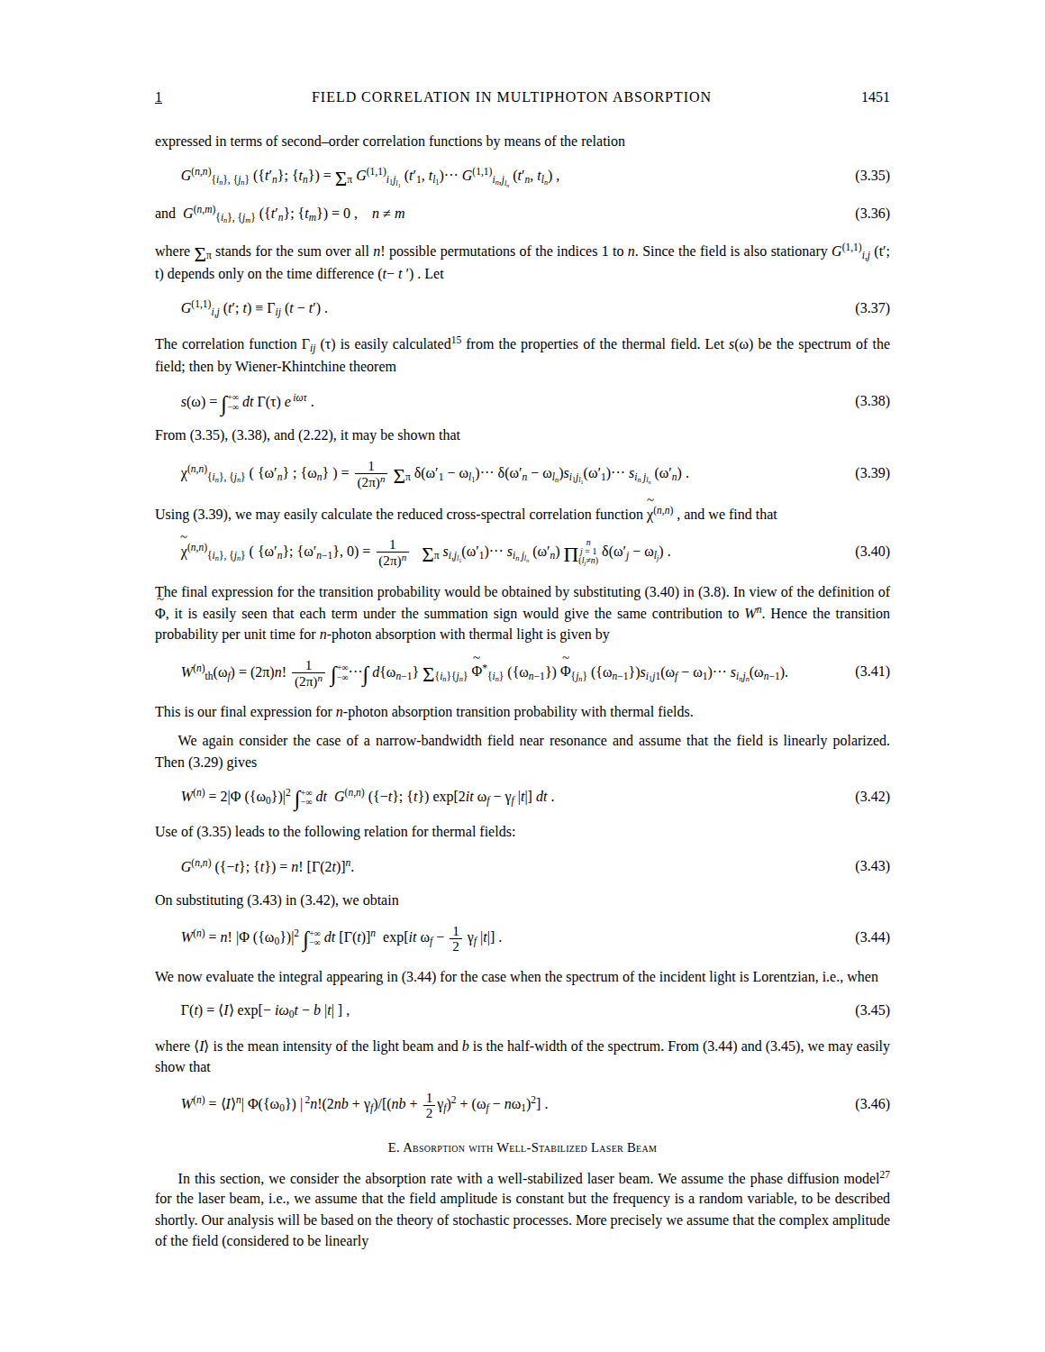1 FIELD CORRELATION IN MULTIPHOTON ABSORPTION 1451
expressed in terms of second–order correlation functions by means of the relation
G(n,n){in}, {jn} ({t′n}; {tn}) = Σπ G(1,1)i1jl1 (t′1, tl1)··· G(1,1)in,jln (t′n, tln) ,
(3.35)
and G(n,m){in}, {jm} ({t′n}; {tm}) = 0 , n ≠ m
(3.36)
where Σπ stands for the sum over all n! possible permutations of the indices 1 to n. Since the field is also stationary G(1,1)i,j (t′; t) depends only on the time difference (t− t ′) . Let
G(1,1)i,j (t′; t) ≡ Γij (t − t′) .
(3.37)
The correlation function Γij (τ) is easily calculated15 from the properties of the thermal field. Let s(ω) be the spectrum of the field; then by Wiener-Khintchine theorem
s(ω) = ∫+∞−∞ dt Γ(τ) e iωτ .
(3.38)
From (3.35), (3.38), and (2.22), it may be shown that
χ(n,n){in}, {jn} ( {ω′n} ; {ωn} ) = 1(2π)n Σπ δ(ω′1 − ωl1)··· δ(ω′n − ωln)si1jl1(ω′1)··· sin jln (ω′n) .
(3.39)
Using (3.39), we may easily calculate the reduced cross-spectral correlation function χ(n,n) , and we find that
χ(n,n){in}, {jn} ( {ω′n}; {ω′n−1}, 0) = 1(2π)n Σπ si,jl1(ω′1)··· sin jln (ω′n) Πnj = 1(lj≠n) δ(ω′j − ωlj) .
(3.40)
The final expression for the transition probability would be obtained by substituting (3.40) in (3.8). In view of the definition of Φ, it is easily seen that each term under the summation sign would give the same contribution to Wn. Hence the transition probability per unit time for n-photon absorption with thermal light is given by
W(n)th(ωf) = (2π)n! 1(2π)n ∫+∞−∞···∫ d{ωn−1} Σ{in}{jn} Φ*{in} ({ωn−1}) Φ{jn} ({ωn−1})si1j1(ωf − ω1)··· sinjn(ωn−1).
(3.41)
This is our final expression for n-photon absorption transition probability with thermal fields.
We again consider the case of a narrow-bandwidth field near resonance and assume that the field is linearly polarized. Then (3.29) gives
W(n) = 2|Φ ({ω0})|2 ∫+∞−∞ dt G(n,n) ({−t}; {t}) exp[2it ωf − γf |t|] dt .
(3.42)
Use of (3.35) leads to the following relation for thermal fields:
G(n,n) ({−t}; {t}) = n! [Γ(2t)]n.
(3.43)
On substituting (3.43) in (3.42), we obtain
W(n) = n! |Φ ({ω0})|2 ∫+∞−∞ dt [Γ(t)]n exp[it ωf − 12 γf |t|] .
(3.44)
We now evaluate the integral appearing in (3.44) for the case when the spectrum of the incident light is Lorentzian, i.e., when
Γ(t) = ⟨I⟩ exp[− iω0t − b |t| ] ,
(3.45)
where ⟨I⟩ is the mean intensity of the light beam and b is the half-width of the spectrum. From (3.44) and (3.45), we may easily show that
W(n) = ⟨I⟩n| Φ({ω0}) | 2n!(2nb + γf)/[(nb + 12γf)2 + (ωf − nω1)2] .
(3.46)
E. Absorption with Well-Stabilized Laser Beam
In this section, we consider the absorption rate with a well-stabilized laser beam. We assume the phase diffusion model27 for the laser beam, i.e., we assume that the field amplitude is constant but the frequency is a random variable, to be described shortly. Our analysis will be based on the theory of stochastic processes. More precisely we assume that the complex amplitude of the field (considered to be linearly